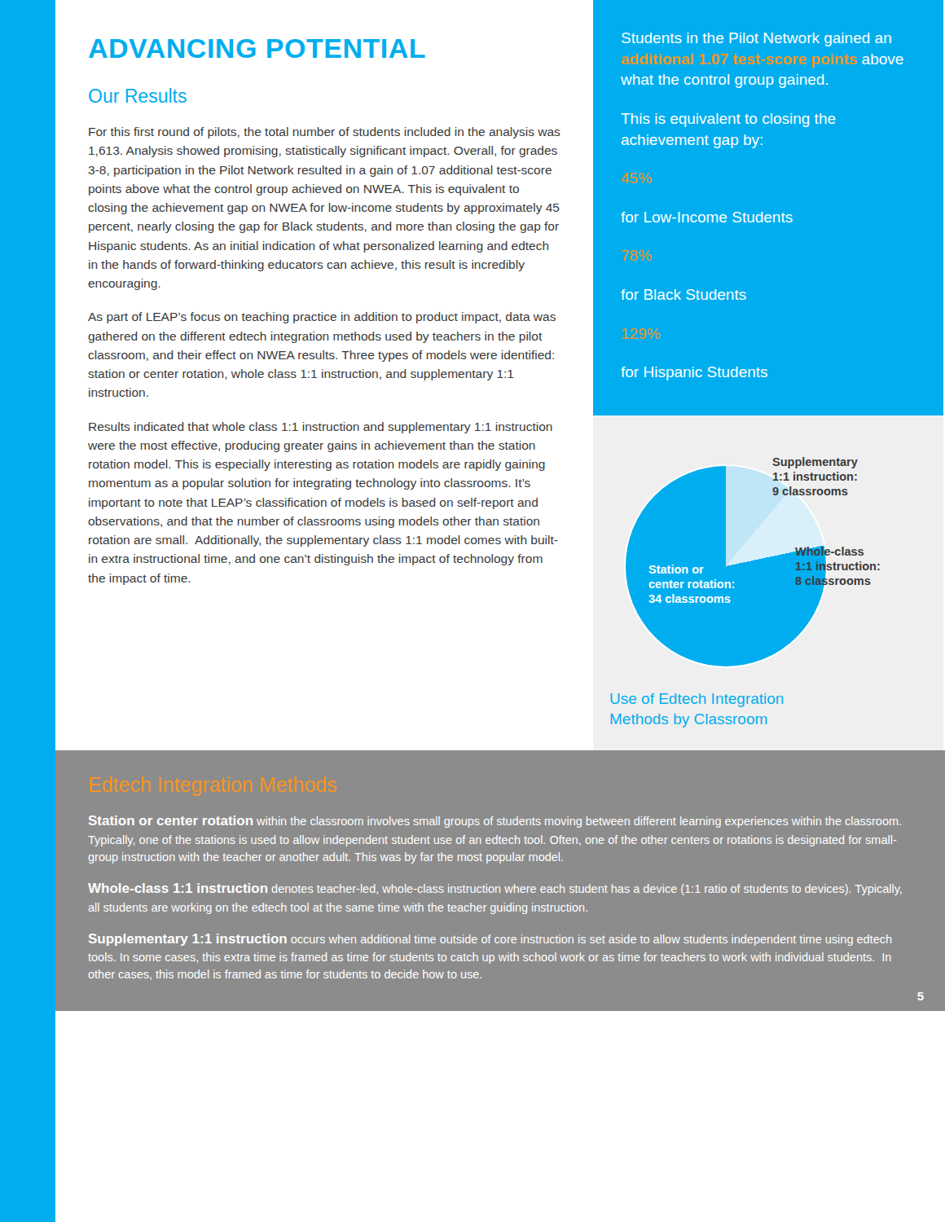Advancing Potential
Our Results
For this first round of pilots, the total number of students included in the analysis was 1,613. Analysis showed promising, statistically significant impact. Overall, for grades 3-8, participation in the Pilot Network resulted in a gain of 1.07 additional test-score points above what the control group achieved on NWEA. This is equivalent to closing the achievement gap on NWEA for low-income students by approximately 45 percent, nearly closing the gap for Black students, and more than closing the gap for Hispanic students. As an initial indication of what personalized learning and edtech in the hands of forward-thinking educators can achieve, this result is incredibly encouraging.
As part of LEAP’s focus on teaching practice in addition to product impact, data was gathered on the different edtech integration methods used by teachers in the pilot classroom, and their effect on NWEA results. Three types of models were identified: station or center rotation, whole class 1:1 instruction, and supplementary 1:1 instruction.
Results indicated that whole class 1:1 instruction and supplementary 1:1 instruction were the most effective, producing greater gains in achievement than the station rotation model. This is especially interesting as rotation models are rapidly gaining momentum as a popular solution for integrating technology into classrooms. It’s important to note that LEAP’s classification of models is based on self-report and observations, and that the number of classrooms using models other than station rotation are small. Additionally, the supplementary class 1:1 model comes with built-in extra instructional time, and one can’t distinguish the impact of technology from the impact of time.
Students in the Pilot Network gained an additional 1.07 test-score points above what the control group gained.
This is equivalent to closing the achievement gap by:
45%
for Low-Income Students
78%
for Black Students
129%
for Hispanic Students
Supplementary
1:1 instruction:
9 classrooms
Whole-class
1:1 instruction:
8 classrooms
Station or
center rotation:
34 classrooms
Use of Edtech Integration
Methods by Classroom
Edtech Integration Methods
Station or center rotation within the classroom involves small groups of students moving between different learning experiences within the classroom. Typically, one of the stations is used to allow independent student use of an edtech tool. Often, one of the other centers or rotations is designated for small-group instruction with the teacher or another adult. This was by far the most popular model.
Whole-class 1:1 instruction denotes teacher-led, whole-class instruction where each student has a device (1:1 ratio of students to devices). Typically, all students are working on the edtech tool at the same time with the teacher guiding instruction.
Supplementary 1:1 instruction occurs when additional time outside of core instruction is set aside to allow students independent time using edtech tools. In some cases, this extra time is framed as time for students to catch up with school work or as time for teachers to work with individual students. In other cases, this model is framed as time for students to decide how to use.
5